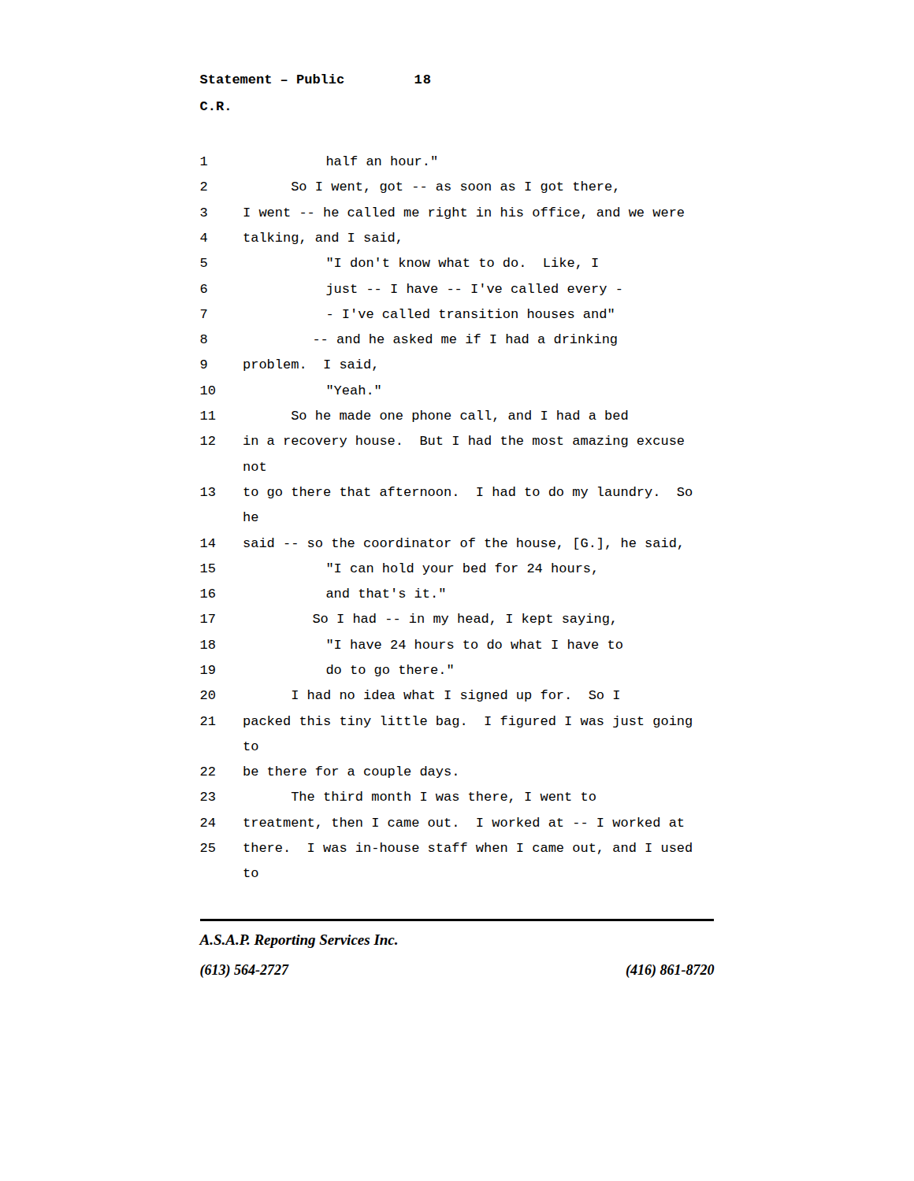Statement – Public 18
C.R.
| 1 | half an hour." |
| 2 | So I went, got -- as soon as I got there, |
| 3 | I went -- he called me right in his office, and we were |
| 4 | talking, and I said, |
| 5 | "I don't know what to do. Like, I |
| 6 | just -- I have -- I've called every - |
| 7 | - I've called transition houses and" |
| 8 | -- and he asked me if I had a drinking |
| 9 | problem. I said, |
| 10 | "Yeah." |
| 11 | So he made one phone call, and I had a bed |
| 12 | in a recovery house. But I had the most amazing excuse not |
| 13 | to go there that afternoon. I had to do my laundry. So he |
| 14 | said -- so the coordinator of the house, [G.], he said, |
| 15 | "I can hold your bed for 24 hours, |
| 16 | and that's it." |
| 17 | So I had -- in my head, I kept saying, |
| 18 | "I have 24 hours to do what I have to |
| 19 | do to go there." |
| 20 | I had no idea what I signed up for. So I |
| 21 | packed this tiny little bag. I figured I was just going to |
| 22 | be there for a couple days. |
| 23 | The third month I was there, I went to |
| 24 | treatment, then I came out. I worked at -- I worked at |
| 25 | there. I was in-house staff when I came out, and I used to |
A.S.A.P. Reporting Services Inc.
(613) 564-2727 (416) 861-8720